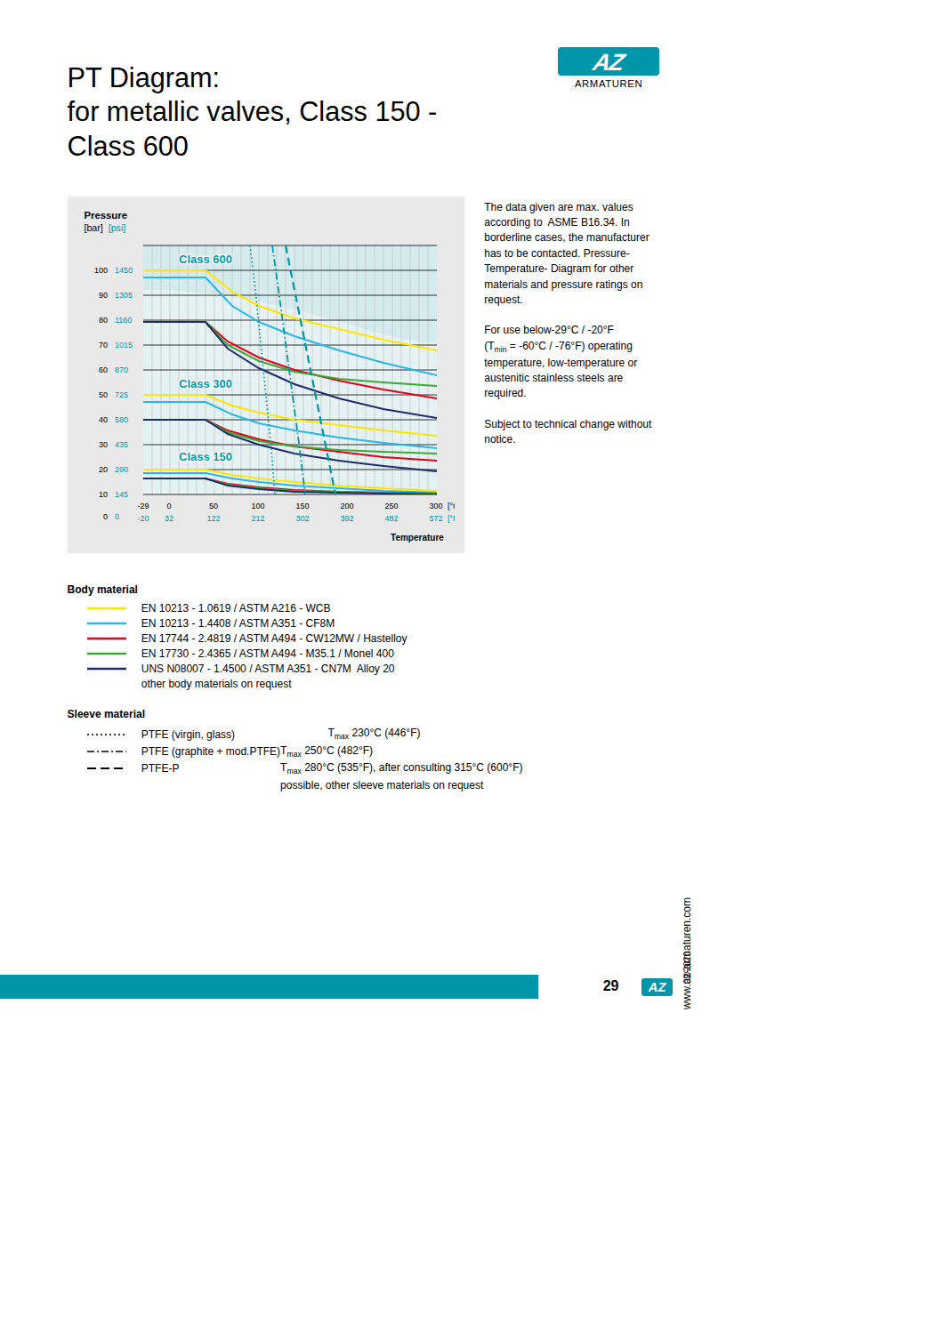AZ
ARMATUREN
PT Diagram:
for metallic valves, Class 150 - Class 600
Pressure
[bar] [psi]
1001450 901305 801160 701015 60870 50725 40580 30435 20290 10145 00 Class 600 Class 300 Class 150 -29 0 50 100 150 200 250 300 [°C] -20 32 122 212 302 392 482 572 [°F]
Temperature
The data given are max. values according to ASME B16.34. In borderline cases, the manufacturer has to be contacted. Pressure-Temperature- Diagram for other materials and pressure ratings on request.
For use below-29°C / -20°F
(Tmin = -60°C / -76°F) operating temperature, low-temperature or austenitic stainless steels are required.
Subject to technical change without notice.
Body material
| | EN 10213 - 1.0619 / ASTM A216 - WCB |
| | EN 10213 - 1.4408 / ASTM A351 - CF8M |
| | EN 17744 - 2.4819 / ASTM A494 - CW12MW / Hastelloy |
| | EN 17730 - 2.4365 / ASTM A494 - M35.1 / Monel 400 |
| | UNS N08007 - 1.4500 / ASTM A351 - CN7M Alloy 20 |
| | other body materials on request |
Sleeve material
| | PTFE (virgin, glass) | T max 230°C (446°F) |
| | PTFE (graphite + mod.PTFE) | T max 250°C (482°F) |
| | PTFE-P | T max 280°C (535°F), after consulting 315°C (600°F) |
| | | possible, other sleeve materials on request |
www.az-armaturen.com
09/2020
29
AZ